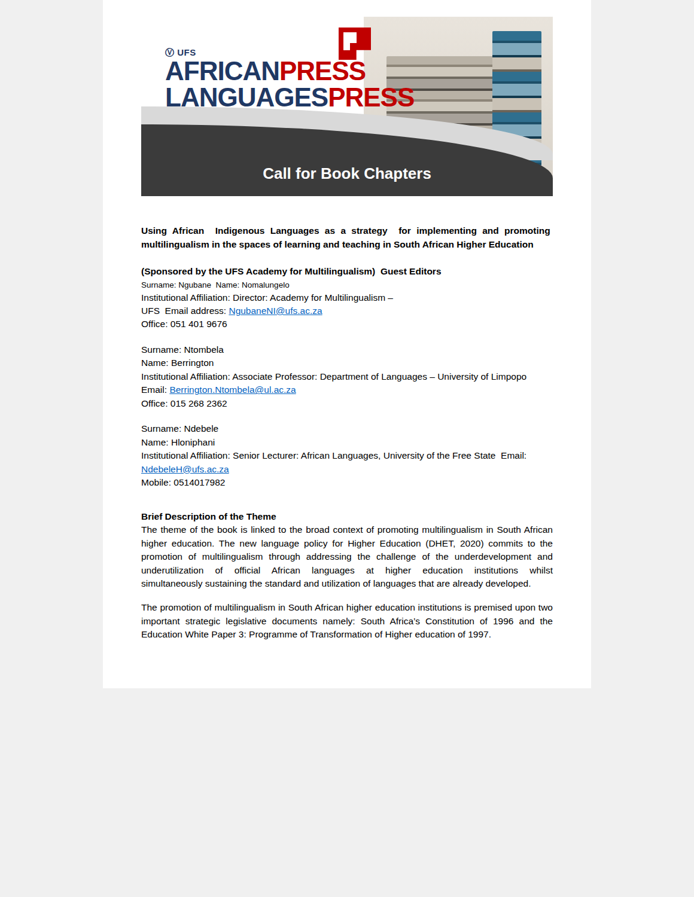Ⓥ UFS
AFRICAN PRESS
LANGUAGES PRESS
Call for Book Chapters
Using African Indigenous Languages as a strategy for implementing and promoting multilingualism in the spaces of learning and teaching in South African Higher Education
(Sponsored by the UFS Academy for Multilingualism) Guest Editors
Surname: Ngubane Name: Nomalungelo
Institutional Affiliation: Director: Academy for Multilingualism –
UFS Email address: NgubaneNI@ufs.ac.za
Office: 051 401 9676
Surname: Ntombela
Name: Berrington
Institutional Affiliation: Associate Professor: Department of Languages – University of Limpopo Email: Berrington.Ntombela@ul.ac.za
Office: 015 268 2362
Surname: Ndebele
Name: Hloniphani
Institutional Affiliation: Senior Lecturer: African Languages, University of the Free State Email: NdebeleH@ufs.ac.za
Mobile: 0514017982
Brief Description of the Theme
The theme of the book is linked to the broad context of promoting multilingualism in South African higher education. The new language policy for Higher Education (DHET, 2020) commits to the promotion of multilingualism through addressing the challenge of the underdevelopment and underutilization of official African languages at higher education institutions whilst simultaneously sustaining the standard and utilization of languages that are already developed.
The promotion of multilingualism in South African higher education institutions is premised upon two important strategic legislative documents namely: South Africa’s Constitution of 1996 and the Education White Paper 3: Programme of Transformation of Higher education of 1997.